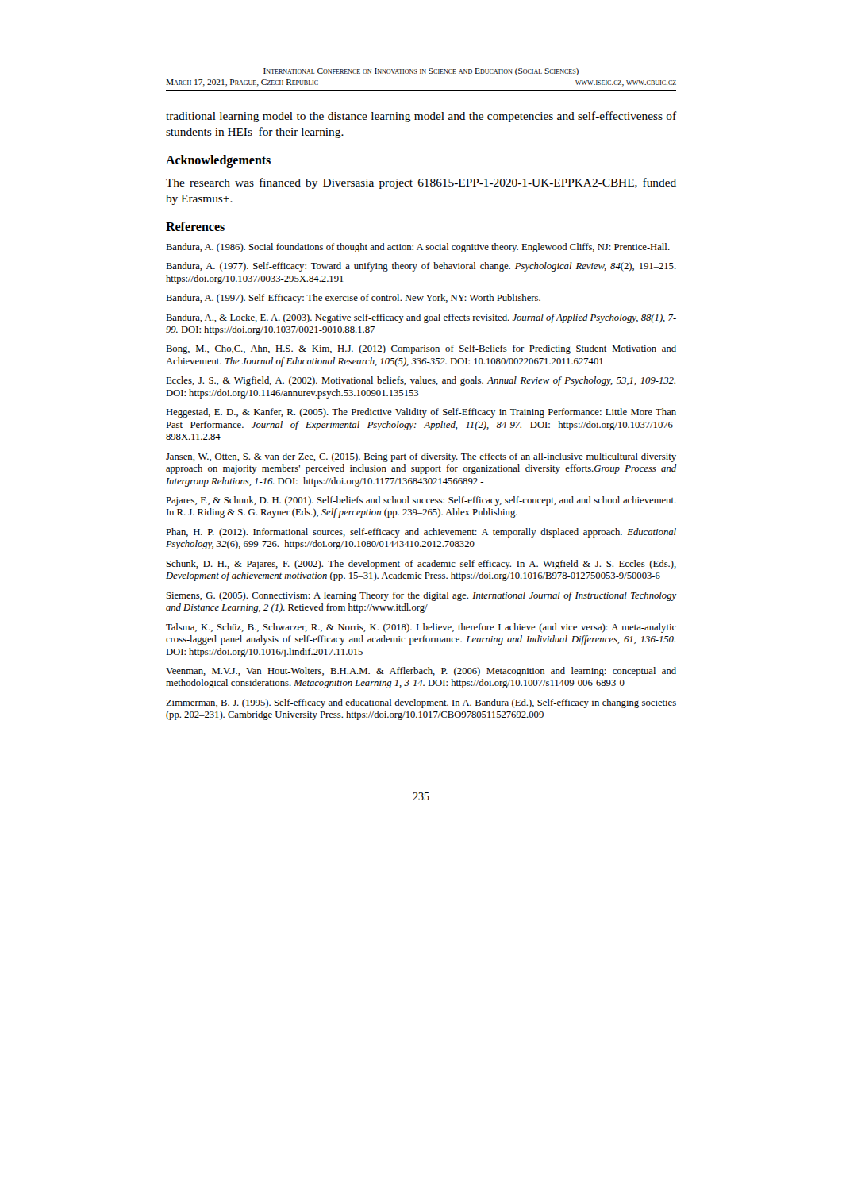International Conference on Innovations in Science and Education (Social Sciences)
March 17, 2021, Prague, Czech Republic www.iseic.cz, www.cbuic.cz
traditional learning model to the distance learning model and the competencies and self-effectiveness of stundents in HEIs for their learning.
Acknowledgements
The research was financed by Diversasia project 618615-EPP-1-2020-1-UK-EPPKA2-CBHE, funded by Erasmus+.
References
Bandura, A. (1986). Social foundations of thought and action: A social cognitive theory. Englewood Cliffs, NJ: Prentice-Hall.
Bandura, A. (1977). Self-efficacy: Toward a unifying theory of behavioral change. Psychological Review, 84(2), 191–215. https://doi.org/10.1037/0033-295X.84.2.191
Bandura, A. (1997). Self-Efficacy: The exercise of control. New York, NY: Worth Publishers.
Bandura, A., & Locke, E. A. (2003). Negative self-efficacy and goal effects revisited. Journal of Applied Psychology, 88(1), 7-99. DOI: https://doi.org/10.1037/0021-9010.88.1.87
Bong, M., Cho,C., Ahn, H.S. & Kim, H.J. (2012) Comparison of Self-Beliefs for Predicting Student Motivation and Achievement. The Journal of Educational Research, 105(5), 336-352. DOI: 10.1080/00220671.2011.627401
Eccles, J. S., & Wigfield, A. (2002). Motivational beliefs, values, and goals. Annual Review of Psychology, 53,1, 109-132. DOI: https://doi.org/10.1146/annurev.psych.53.100901.135153
Heggestad, E. D., & Kanfer, R. (2005). The Predictive Validity of Self-Efficacy in Training Performance: Little More Than Past Performance. Journal of Experimental Psychology: Applied, 11(2), 84-97. DOI: https://doi.org/10.1037/1076-898X.11.2.84
Jansen, W., Otten, S. & van der Zee, C. (2015). Being part of diversity. The effects of an all-inclusive multicultural diversity approach on majority members' perceived inclusion and support for organizational diversity efforts.Group Process and Intergroup Relations, 1-16. DOI: https://doi.org/10.1177/1368430214566892 -
Pajares, F., & Schunk, D. H. (2001). Self-beliefs and school success: Self-efficacy, self-concept, and and school achievement. In R. J. Riding & S. G. Rayner (Eds.), Self perception (pp. 239–265). Ablex Publishing.
Phan, H. P. (2012). Informational sources, self-efficacy and achievement: A temporally displaced approach. Educational Psychology, 32(6), 699-726. https://doi.org/10.1080/01443410.2012.708320
Schunk, D. H., & Pajares, F. (2002). The development of academic self-efficacy. In A. Wigfield & J. S. Eccles (Eds.), Development of achievement motivation (pp. 15–31). Academic Press. https://doi.org/10.1016/B978-012750053-9/50003-6
Siemens, G. (2005). Connectivism: A learning Theory for the digital age. International Journal of Instructional Technology and Distance Learning, 2 (1). Retieved from http://www.itdl.org/
Talsma, K., Schüz, B., Schwarzer, R., & Norris, K. (2018). I believe, therefore I achieve (and vice versa): A meta-analytic cross-lagged panel analysis of self-efficacy and academic performance. Learning and Individual Differences, 61, 136-150. DOI: https://doi.org/10.1016/j.lindif.2017.11.015
Veenman, M.V.J., Van Hout-Wolters, B.H.A.M. & Afflerbach, P. (2006) Metacognition and learning: conceptual and methodological considerations. Metacognition Learning 1, 3-14. DOI: https://doi.org/10.1007/s11409-006-6893-0
Zimmerman, B. J. (1995). Self-efficacy and educational development. In A. Bandura (Ed.), Self-efficacy in changing societies (pp. 202–231). Cambridge University Press. https://doi.org/10.1017/CBO9780511527692.009
235